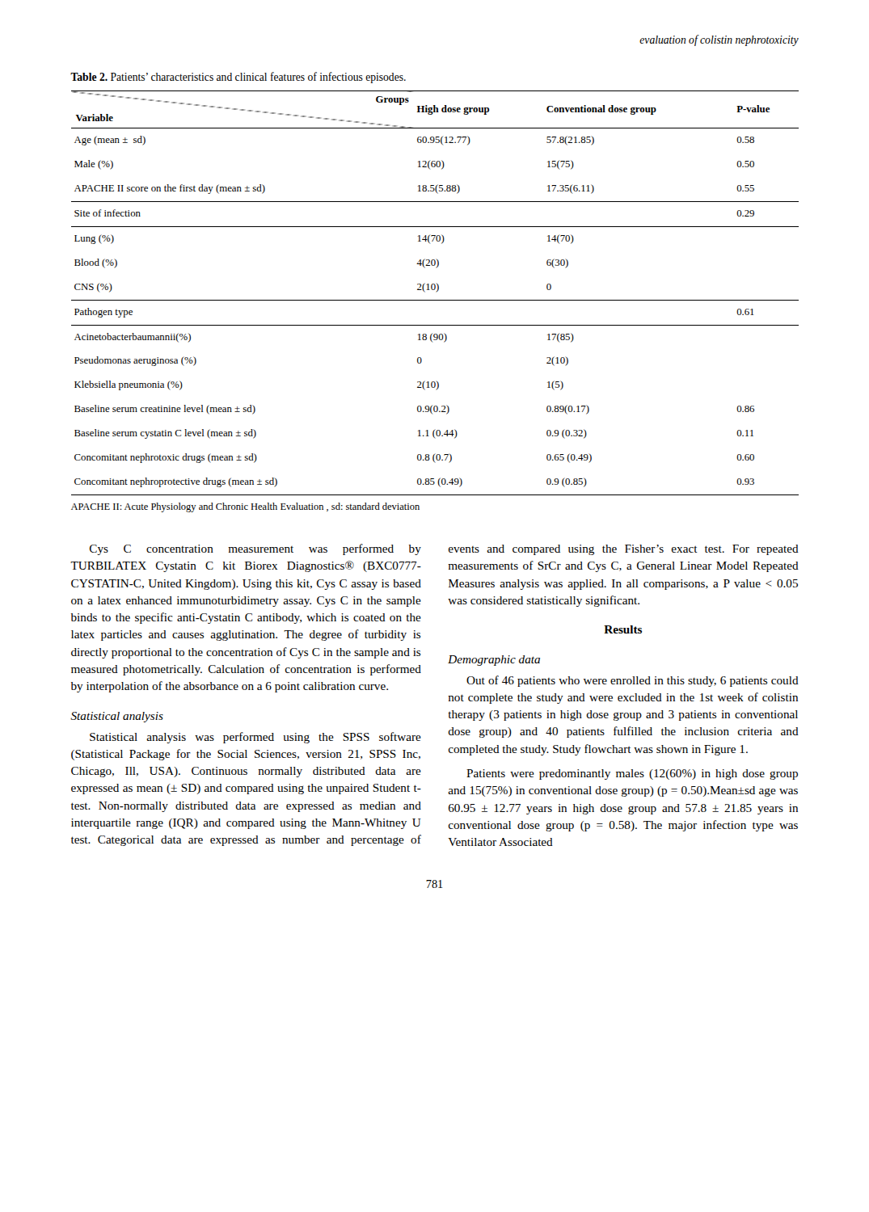evaluation of colistin nephrotoxicity
Table 2. Patients’ characteristics and clinical features of infectious episodes.
| Groups Variable | High dose group | Conventional dose group | P-value |
| --- | --- | --- | --- |
| Age (mean ± sd) | 60.95(12.77) | 57.8(21.85) | 0.58 |
| Male (%) | 12(60) | 15(75) | 0.50 |
| APACHE II score on the first day (mean ± sd) | 18.5(5.88) | 17.35(6.11) | 0.55 |
| Site of infection | | | 0.29 |
| Lung (%) | 14(70) | 14(70) | |
| Blood (%) | 4(20) | 6(30) | |
| CNS (%) | 2(10) | 0 | |
| Pathogen type | | | 0.61 |
| Acinetobacterbaumannii(%) | 18 (90) | 17(85) | |
| Pseudomonas aeruginosa (%) | 0 | 2(10) | |
| Klebsiella pneumonia (%) | 2(10) | 1(5) | |
| Baseline serum creatinine level (mean ± sd) | 0.9(0.2) | 0.89(0.17) | 0.86 |
| Baseline serum cystatin C level (mean ± sd) | 1.1 (0.44) | 0.9 (0.32) | 0.11 |
| Concomitant nephrotoxic drugs (mean ± sd) | 0.8 (0.7) | 0.65 (0.49) | 0.60 |
| Concomitant nephroprotective drugs (mean ± sd) | 0.85 (0.49) | 0.9 (0.85) | 0.93 |
APACHE II: Acute Physiology and Chronic Health Evaluation , sd: standard deviation
Cys C concentration measurement was performed by TURBILATEX Cystatin C kit Biorex Diagnostics® (BXC0777- CYSTATIN-C, United Kingdom). Using this kit, Cys C assay is based on a latex enhanced immunoturbidimetry assay. Cys C in the sample binds to the specific anti-Cystatin C antibody, which is coated on the latex particles and causes agglutination. The degree of turbidity is directly proportional to the concentration of Cys C in the sample and is measured photometrically. Calculation of concentration is performed by interpolation of the absorbance on a 6 point calibration curve.
Statistical analysis
Statistical analysis was performed using the SPSS software (Statistical Package for the Social Sciences, version 21, SPSS Inc, Chicago, Ill, USA). Continuous normally distributed data are expressed as mean (± SD) and compared using the unpaired Student t-test. Non-normally distributed data are expressed as median and interquartile range (IQR) and compared using the Mann-Whitney U test. Categorical data are expressed as number and percentage of events and compared using the Fisher’s exact test. For repeated measurements of SrCr and Cys C, a General Linear Model Repeated Measures analysis was applied. In all comparisons, a P value < 0.05 was considered statistically significant.
Results
Demographic data
Out of 46 patients who were enrolled in this study, 6 patients could not complete the study and were excluded in the 1st week of colistin therapy (3 patients in high dose group and 3 patients in conventional dose group) and 40 patients fulfilled the inclusion criteria and completed the study. Study flowchart was shown in Figure 1.
Patients were predominantly males (12(60%) in high dose group and 15(75%) in conventional dose group) (p = 0.50).Mean±sd age was 60.95 ± 12.77 years in high dose group and 57.8 ± 21.85 years in conventional dose group (p = 0.58). The major infection type was Ventilator Associated
781